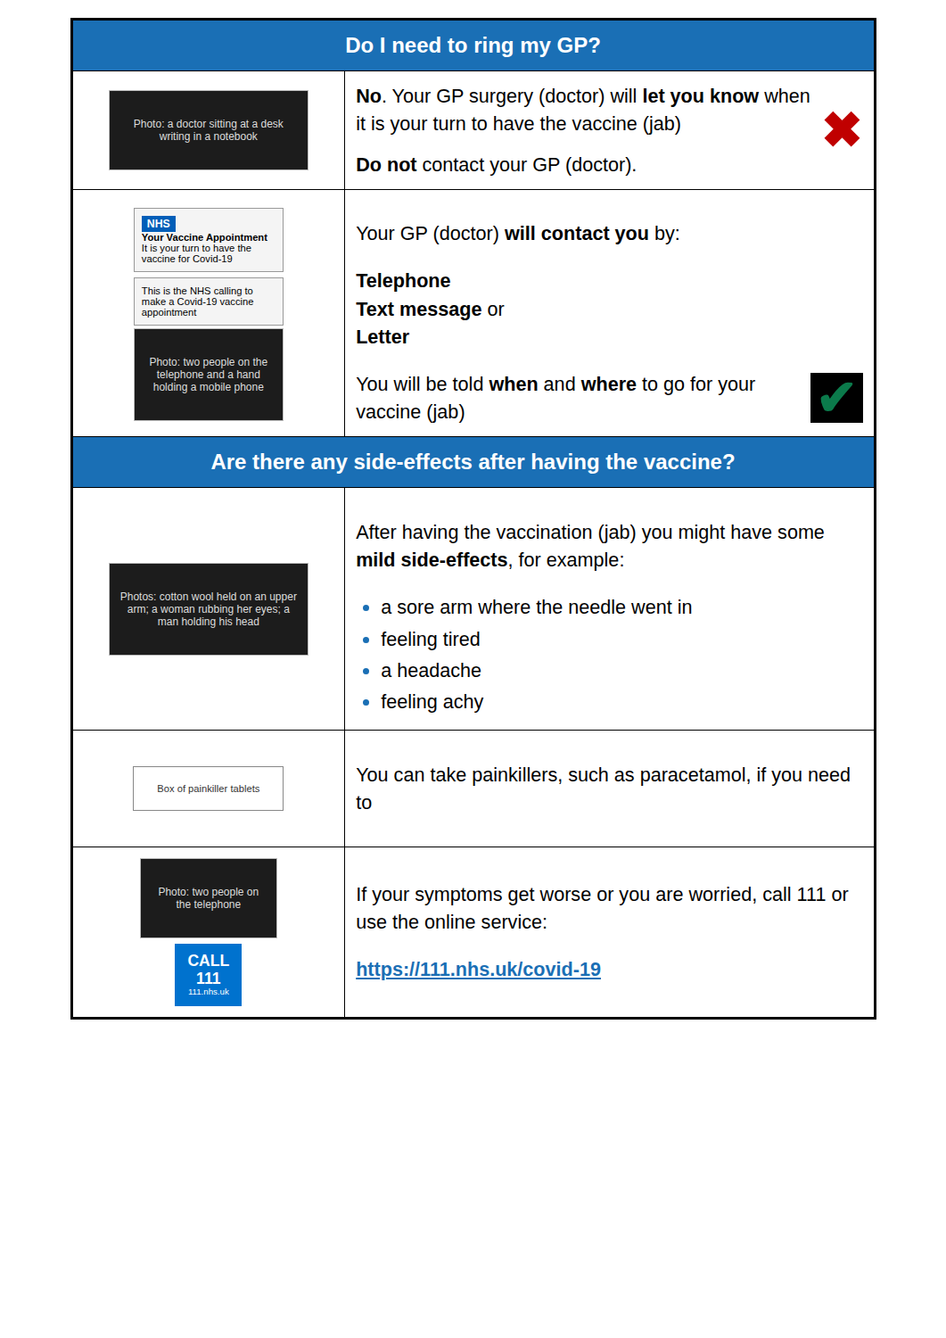| Do I need to ring my GP? |
| --- |
| Photo: a doctor sitting at a desk writing in a notebook | No . Your GP surgery (doctor) will let you know when it is your turn to have the vaccine (jab) Do not contact your GP (doctor). ✖ |
| NHS Your Vaccine Appointment It is your turn to have the vaccine for Covid-19 This is the NHS calling to make a Covid-19 vaccine appointment Photo: two people on the telephone and a hand holding a mobile phone | Your GP (doctor) will contact you by: Telephone Text message or Letter You will be told when and where to go for your vaccine (jab) ✔ |
| Are there any side-effects after having the vaccine? |
| Photos: cotton wool held on an upper arm; a woman rubbing her eyes; a man holding his head | After having the vaccination (jab) you might have some mild side-effects , for example: a sore arm where the needle went in feeling tired a headache feeling achy |
| Box of painkiller tablets | You can take painkillers, such as paracetamol, if you need to |
| Photo: two people on the telephone CALL 111 111.nhs.uk | If your symptoms get worse or you are worried, call 111 or use the online service: https://111.nhs.uk/covid-19 |